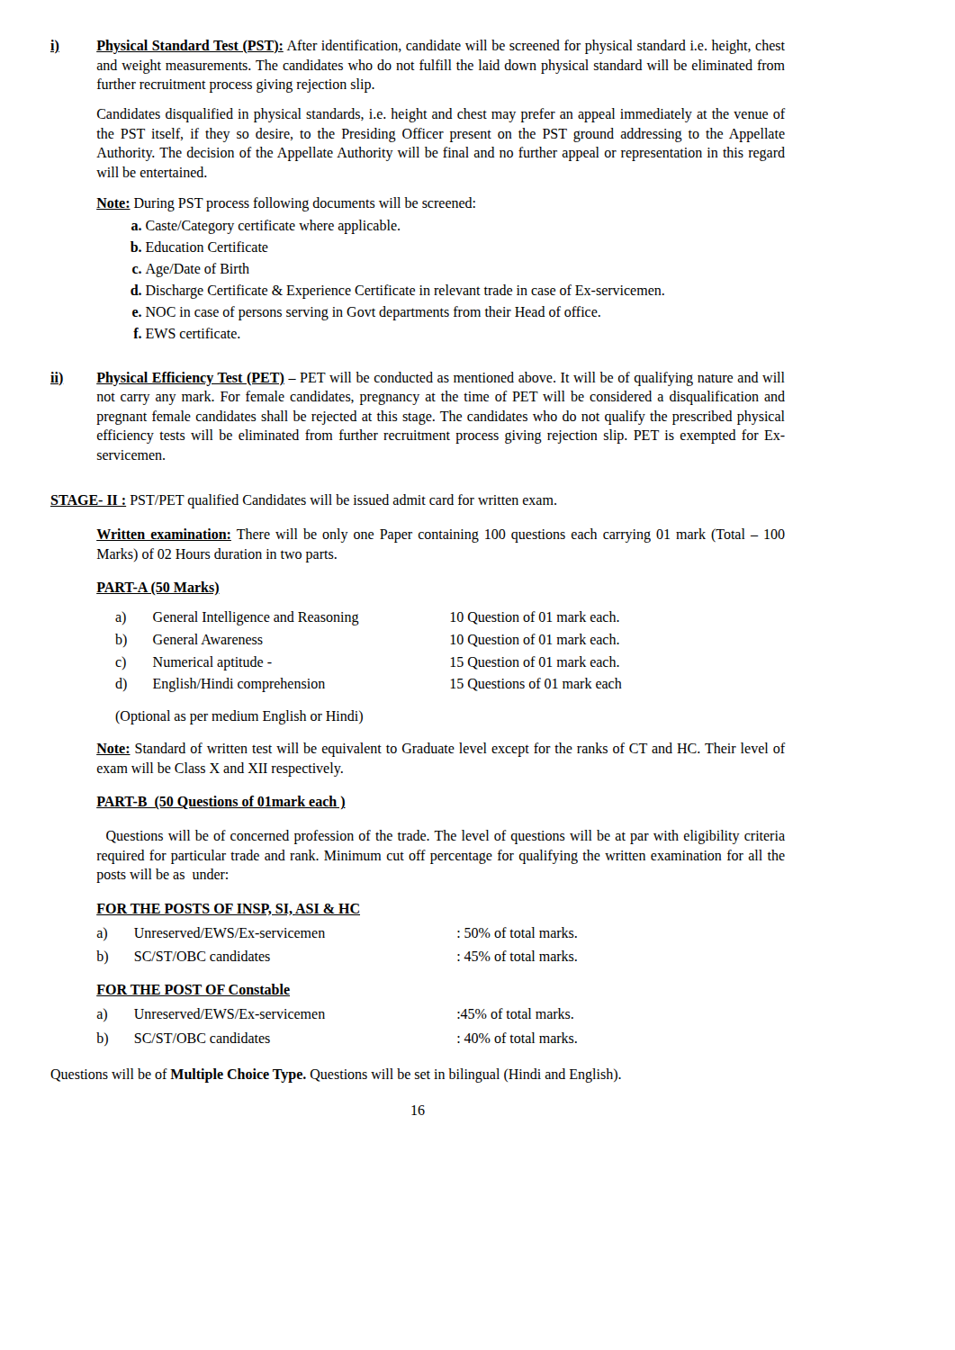i)
Physical Standard Test (PST): After identification, candidate will be screened for physical standard i.e. height, chest and weight measurements. The candidates who do not fulfill the laid down physical standard will be eliminated from further recruitment process giving rejection slip.
Candidates disqualified in physical standards, i.e. height and chest may prefer an appeal immediately at the venue of the PST itself, if they so desire, to the Presiding Officer present on the PST ground addressing to the Appellate Authority. The decision of the Appellate Authority will be final and no further appeal or representation in this regard will be entertained.
Note: During PST process following documents will be screened:
Caste/Category certificate where applicable.
Education Certificate
Age/Date of Birth
Discharge Certificate & Experience Certificate in relevant trade in case of Ex-servicemen.
NOC in case of persons serving in Govt departments from their Head of office.
EWS certificate.
ii)
Physical Efficiency Test (PET) – PET will be conducted as mentioned above. It will be of qualifying nature and will not carry any mark. For female candidates, pregnancy at the time of PET will be considered a disqualification and pregnant female candidates shall be rejected at this stage. The candidates who do not qualify the prescribed physical efficiency tests will be eliminated from further recruitment process giving rejection slip. PET is exempted for Ex-servicemen.
STAGE- II : PST/PET qualified Candidates will be issued admit card for written exam.
Written examination: There will be only one Paper containing 100 questions each carrying 01 mark (Total – 100 Marks) of 02 Hours duration in two parts.
PART-A (50 Marks)
| a) | General Intelligence and Reasoning | 10 Question of 01 mark each. |
| b) | General Awareness | 10 Question of 01 mark each. |
| c) | Numerical aptitude - | 15 Question of 01 mark each. |
| d) | English/Hindi comprehension | 15 Questions of 01 mark each |
(Optional as per medium English or Hindi)
Note: Standard of written test will be equivalent to Graduate level except for the ranks of CT and HC. Their level of exam will be Class X and XII respectively.
PART-B (50 Questions of 01mark each )
Questions will be of concerned profession of the trade. The level of questions will be at par with eligibility criteria required for particular trade and rank. Minimum cut off percentage for qualifying the written examination for all the posts will be as under:
FOR THE POSTS OF INSP, SI, ASI & HC
| a) | Unreserved/EWS/Ex-servicemen | : 50% of total marks. |
| b) | SC/ST/OBC candidates | : 45% of total marks. |
FOR THE POST OF Constable
| a) | Unreserved/EWS/Ex-servicemen | :45% of total marks. |
| b) | SC/ST/OBC candidates | : 40% of total marks. |
Questions will be of Multiple Choice Type. Questions will be set in bilingual (Hindi and English).
16